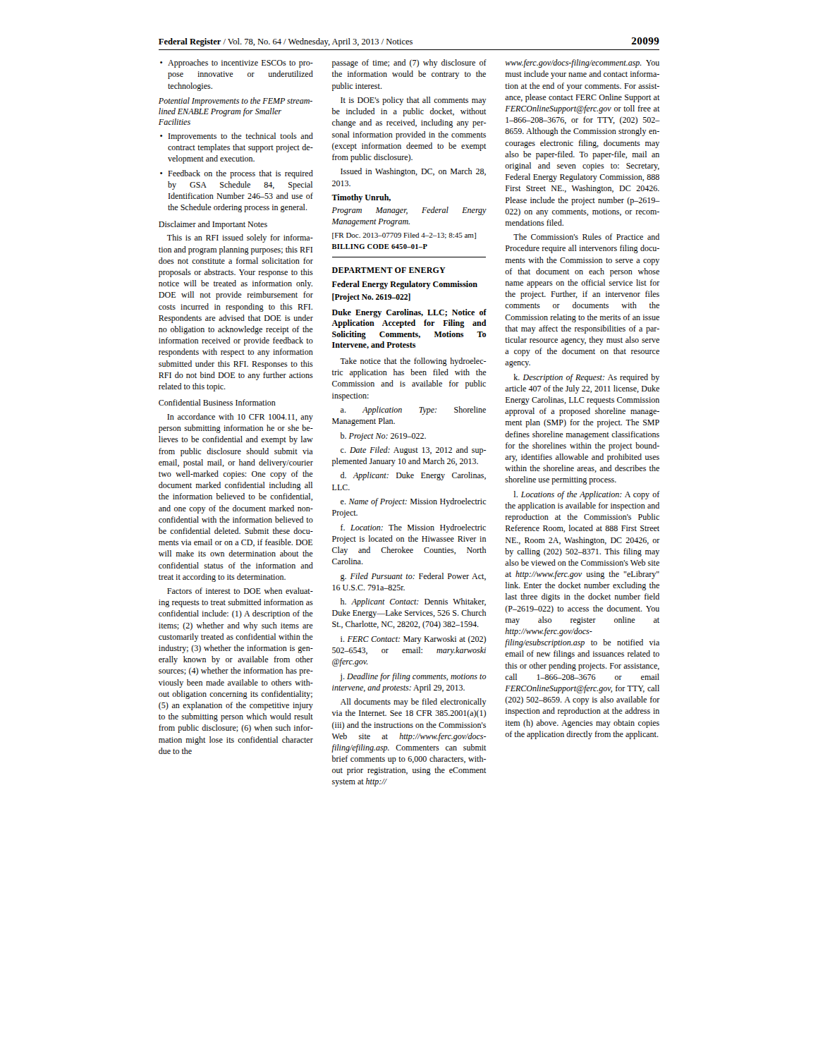Federal Register / Vol. 78, No. 64 / Wednesday, April 3, 2013 / Notices
20099
Approaches to incentivize ESCOs to propose innovative or underutilized technologies.
Potential Improvements to the FEMP streamlined ENABLE Program for Smaller Facilities
Improvements to the technical tools and contract templates that support project development and execution.
Feedback on the process that is required by GSA Schedule 84, Special Identification Number 246–53 and use of the Schedule ordering process in general.
Disclaimer and Important Notes
This is an RFI issued solely for information and program planning purposes; this RFI does not constitute a formal solicitation for proposals or abstracts. Your response to this notice will be treated as information only. DOE will not provide reimbursement for costs incurred in responding to this RFI. Respondents are advised that DOE is under no obligation to acknowledge receipt of the information received or provide feedback to respondents with respect to any information submitted under this RFI. Responses to this RFI do not bind DOE to any further actions related to this topic.
Confidential Business Information
In accordance with 10 CFR 1004.11, any person submitting information he or she believes to be confidential and exempt by law from public disclosure should submit via email, postal mail, or hand delivery/courier two well-marked copies: One copy of the document marked confidential including all the information believed to be confidential, and one copy of the document marked non-confidential with the information believed to be confidential deleted. Submit these documents via email or on a CD, if feasible. DOE will make its own determination about the confidential status of the information and treat it according to its determination.
Factors of interest to DOE when evaluating requests to treat submitted information as confidential include: (1) A description of the items; (2) whether and why such items are customarily treated as confidential within the industry; (3) whether the information is generally known by or available from other sources; (4) whether the information has previously been made available to others without obligation concerning its confidentiality; (5) an explanation of the competitive injury to the submitting person which would result from public disclosure; (6) when such information might lose its confidential character due to the
passage of time; and (7) why disclosure of the information would be contrary to the public interest.
It is DOE's policy that all comments may be included in a public docket, without change and as received, including any personal information provided in the comments (except information deemed to be exempt from public disclosure).
Issued in Washington, DC, on March 28, 2013.
Timothy Unruh,
Program Manager, Federal Energy Management Program.
[FR Doc. 2013–07709 Filed 4–2–13; 8:45 am]
BILLING CODE 6450–01–P
DEPARTMENT OF ENERGY
Federal Energy Regulatory Commission
[Project No. 2619–022]
Duke Energy Carolinas, LLC; Notice of Application Accepted for Filing and Soliciting Comments, Motions To Intervene, and Protests
Take notice that the following hydroelectric application has been filed with the Commission and is available for public inspection:
a. Application Type: Shoreline Management Plan.
b. Project No: 2619–022.
c. Date Filed: August 13, 2012 and supplemented January 10 and March 26, 2013.
d. Applicant: Duke Energy Carolinas, LLC.
e. Name of Project: Mission Hydroelectric Project.
f. Location: The Mission Hydroelectric Project is located on the Hiwassee River in Clay and Cherokee Counties, North Carolina.
g. Filed Pursuant to: Federal Power Act, 16 U.S.C. 791a–825r.
h. Applicant Contact: Dennis Whitaker, Duke Energy—Lake Services, 526 S. Church St., Charlotte, NC, 28202, (704) 382–1594.
i. FERC Contact: Mary Karwoski at (202) 502–6543, or email: mary.karwoski @ferc.gov.
j. Deadline for filing comments, motions to intervene, and protests: April 29, 2013.
All documents may be filed electronically via the Internet. See 18 CFR 385.2001(a)(1)(iii) and the instructions on the Commission's Web site at http://www.ferc.gov/docs-filing/efiling.asp. Commenters can submit brief comments up to 6,000 characters, without prior registration, using the eComment system at http://
www.ferc.gov/docs-filing/ecomment.asp. You must include your name and contact information at the end of your comments. For assistance, please contact FERC Online Support at FERCOnlineSupport@ferc.gov or toll free at 1–866–208–3676, or for TTY, (202) 502–8659. Although the Commission strongly encourages electronic filing, documents may also be paper-filed. To paper-file, mail an original and seven copies to: Secretary, Federal Energy Regulatory Commission, 888 First Street NE., Washington, DC 20426. Please include the project number (p–2619–022) on any comments, motions, or recommendations filed.
The Commission's Rules of Practice and Procedure require all intervenors filing documents with the Commission to serve a copy of that document on each person whose name appears on the official service list for the project. Further, if an intervenor files comments or documents with the Commission relating to the merits of an issue that may affect the responsibilities of a particular resource agency, they must also serve a copy of the document on that resource agency.
k. Description of Request: As required by article 407 of the July 22, 2011 license, Duke Energy Carolinas, LLC requests Commission approval of a proposed shoreline management plan (SMP) for the project. The SMP defines shoreline management classifications for the shorelines within the project boundary, identifies allowable and prohibited uses within the shoreline areas, and describes the shoreline use permitting process.
l. Locations of the Application: A copy of the application is available for inspection and reproduction at the Commission's Public Reference Room, located at 888 First Street NE., Room 2A, Washington, DC 20426, or by calling (202) 502–8371. This filing may also be viewed on the Commission's Web site at http://www.ferc.gov using the "eLibrary" link. Enter the docket number excluding the last three digits in the docket number field (P–2619–022) to access the document. You may also register online at http://www.ferc.gov/docs-filing/esubscription.asp to be notified via email of new filings and issuances related to this or other pending projects. For assistance, call 1–866–208–3676 or email FERCOnlineSupport@ferc.gov, for TTY, call (202) 502–8659. A copy is also available for inspection and reproduction at the address in item (h) above. Agencies may obtain copies of the application directly from the applicant.